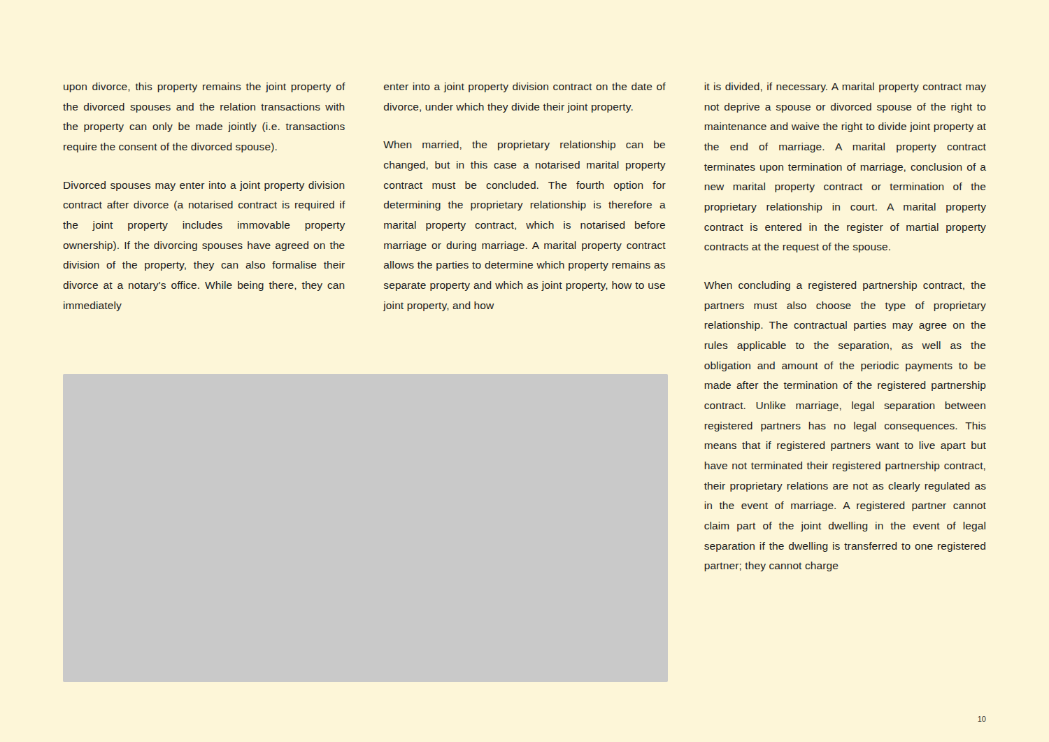upon divorce, this property remains the joint property of the divorced spouses and the relation transactions with the property can only be made jointly (i.e. transactions require the consent of the divorced spouse).
Divorced spouses may enter into a joint property division contract after divorce (a notarised contract is required if the joint property includes immovable property ownership). If the divorcing spouses have agreed on the division of the property, they can also formalise their divorce at a notary's office. While being there, they can immediately
enter into a joint property division contract on the date of divorce, under which they divide their joint property.
When married, the proprietary relationship can be changed, but in this case a notarised marital property contract must be concluded. The fourth option for determining the proprietary relationship is therefore a marital property contract, which is notarised before marriage or during marriage. A marital property contract allows the parties to determine which property remains as separate property and which as joint property, how to use joint property, and how
it is divided, if necessary. A marital property contract may not deprive a spouse or divorced spouse of the right to maintenance and waive the right to divide joint property at the end of marriage. A marital property contract terminates upon termination of marriage, conclusion of a new marital property contract or termination of the proprietary relationship in court. A marital property contract is entered in the register of martial property contracts at the request of the spouse.
When concluding a registered partnership contract, the partners must also choose the type of proprietary relationship. The contractual parties may agree on the rules applicable to the separation, as well as the obligation and amount of the periodic payments to be made after the termination of the registered partnership contract. Unlike marriage, legal separation between registered partners has no legal consequences. This means that if registered partners want to live apart but have not terminated their registered partnership contract, their proprietary relations are not as clearly regulated as in the event of marriage. A registered partner cannot claim part of the joint dwelling in the event of legal separation if the dwelling is transferred to one registered partner; they cannot charge
10